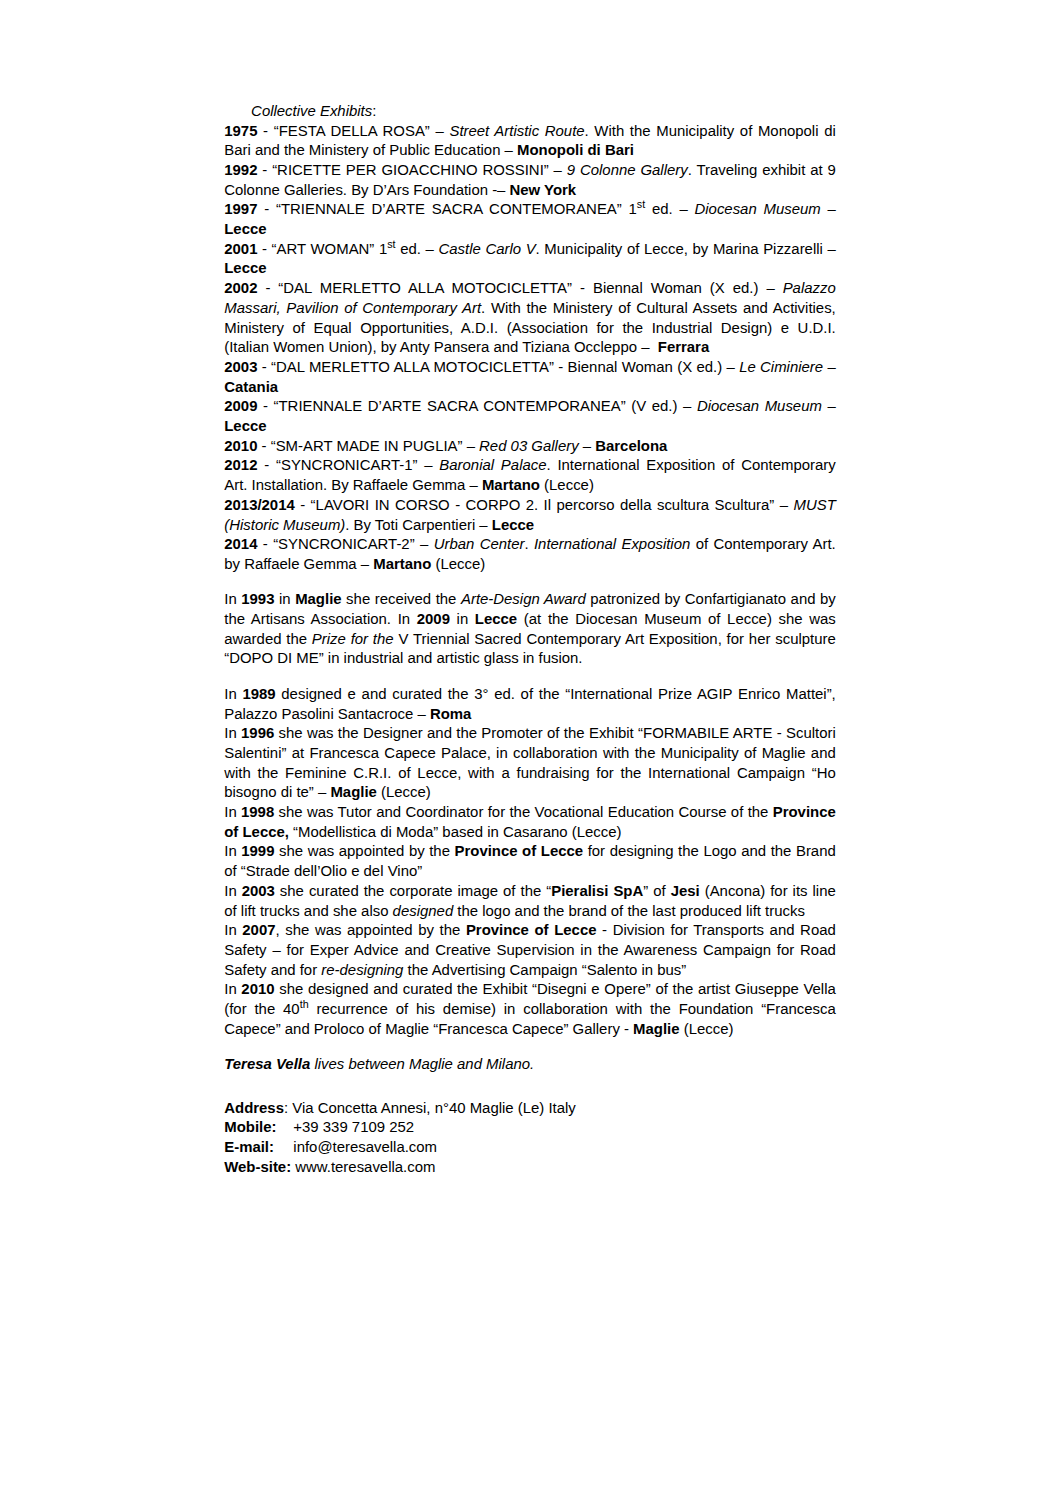Collective Exhibits:
1975 - “FESTA DELLA ROSA” – Street Artistic Route. With the Municipality of Monopoli di Bari and the Ministery of Public Education – Monopoli di Bari
1992 - “RICETTE PER GIOACCHINO ROSSINI” – 9 Colonne Gallery. Traveling exhibit at 9 Colonne Galleries. By D’Ars Foundation -– New York
1997 - “TRIENNALE D’ARTE SACRA CONTEMORANEA” 1st ed. – Diocesan Museum – Lecce
2001 - “ART WOMAN” 1st ed. – Castle Carlo V. Municipality of Lecce, by Marina Pizzarelli – Lecce
2002 - “DAL MERLETTO ALLA MOTOCICLETTA” - Biennal Woman (X ed.) – Palazzo Massari, Pavilion of Contemporary Art. With the Ministery of Cultural Assets and Activities, Ministery of Equal Opportunities, A.D.I. (Association for the Industrial Design) e U.D.I. (Italian Women Union), by Anty Pansera and Tiziana Occleppo – Ferrara
2003 - “DAL MERLETTO ALLA MOTOCICLETTA” - Biennal Woman (X ed.) – Le Ciminiere – Catania
2009 - “TRIENNALE D’ARTE SACRA CONTEMPORANEA” (V ed.) – Diocesan Museum – Lecce
2010 - “SM-ART MADE IN PUGLIA” – Red 03 Gallery – Barcelona
2012 - “SYNCRONICART-1” – Baronial Palace. International Exposition of Contemporary Art. Installation. By Raffaele Gemma – Martano (Lecce)
2013/2014 - “LAVORI IN CORSO - CORPO 2. Il percorso della scultura Scultura” – MUST (Historic Museum). By Toti Carpentieri – Lecce
2014 - “SYNCRONICART-2” – Urban Center. International Exposition of Contemporary Art. by Raffaele Gemma – Martano (Lecce)
In 1993 in Maglie she received the Arte-Design Award patronized by Confartigianato and by the Artisans Association. In 2009 in Lecce (at the Diocesan Museum of Lecce) she was awarded the Prize for the V Triennial Sacred Contemporary Art Exposition, for her sculpture “DOPO DI ME” in industrial and artistic glass in fusion.
In 1989 designed e and curated the 3° ed. of the “International Prize AGIP Enrico Mattei”, Palazzo Pasolini Santacroce – Roma
In 1996 she was the Designer and the Promoter of the Exhibit “FORMABILE ARTE - Scultori Salentini” at Francesca Capece Palace, in collaboration with the Municipality of Maglie and with the Feminine C.R.I. of Lecce, with a fundraising for the International Campaign “Ho bisogno di te” – Maglie (Lecce)
In 1998 she was Tutor and Coordinator for the Vocational Education Course of the Province of Lecce, “Modellistica di Moda” based in Casarano (Lecce)
In 1999 she was appointed by the Province of Lecce for designing the Logo and the Brand of “Strade dell’Olio e del Vino”
In 2003 she curated the corporate image of the “Pieralisi SpA” of Jesi (Ancona) for its line of lift trucks and she also designed the logo and the brand of the last produced lift trucks
In 2007, she was appointed by the Province of Lecce - Division for Transports and Road Safety – for Exper Advice and Creative Supervision in the Awareness Campaign for Road Safety and for re-designing the Advertising Campaign “Salento in bus”
In 2010 she designed and curated the Exhibit “Disegni e Opere” of the artist Giuseppe Vella (for the 40th recurrence of his demise) in collaboration with the Foundation “Francesca Capece” and Proloco of Maglie “Francesca Capece” Gallery - Maglie (Lecce)
Teresa Vella lives between Maglie and Milano.
Address: Via Concetta Annesi, n°40 Maglie (Le) Italy
Mobile:+39 339 7109 252
E-mail: info@teresavella.com
Web-site: www.teresavella.com